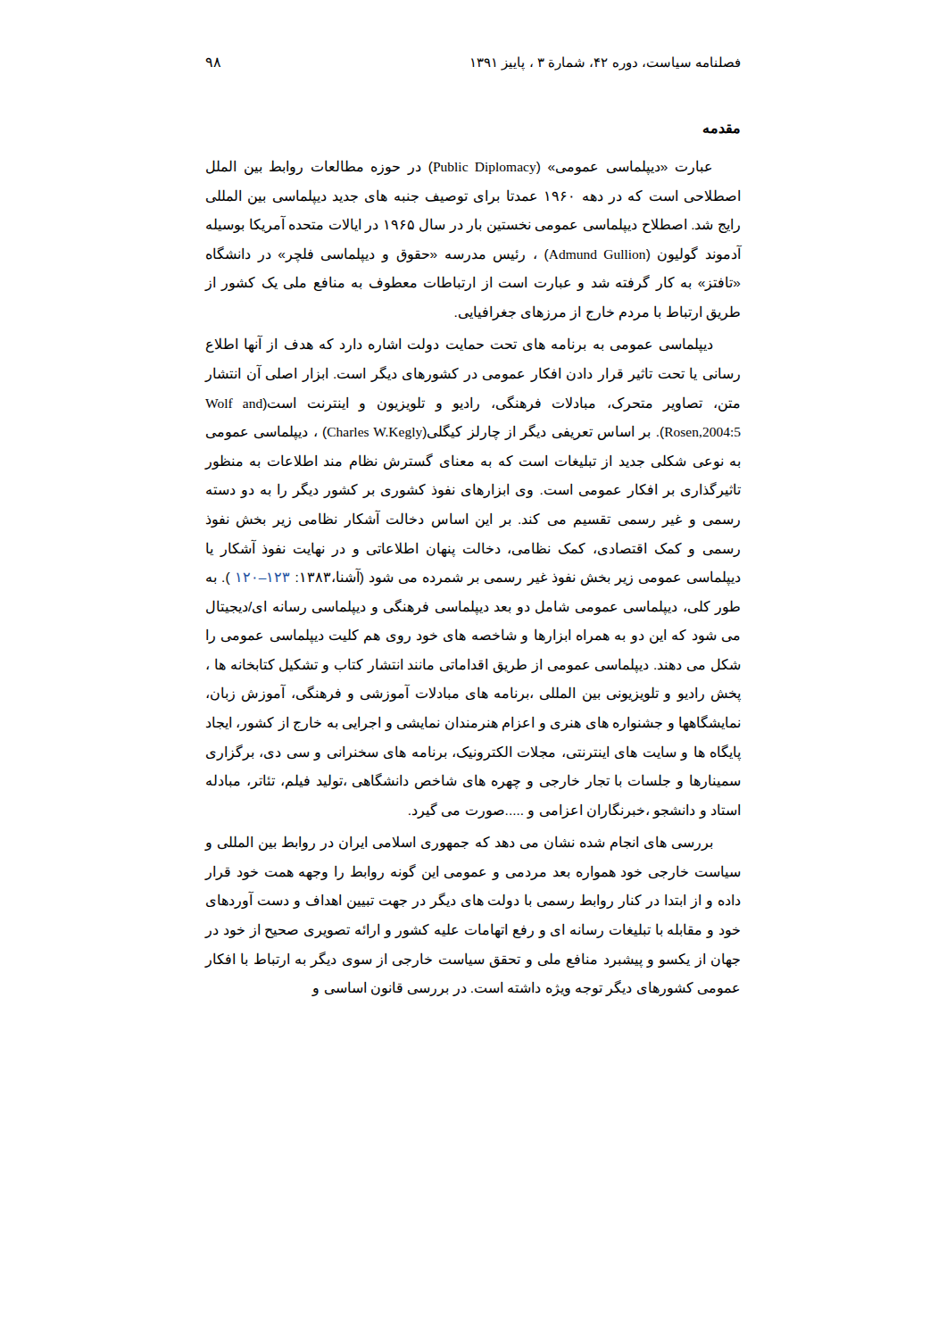فصلنامه سیاست، دوره ۴۲، شمارة ۳ ، پاییز ۱۳۹۱ ۹۸
مقدمه
عبارت «دیپلماسی عمومی» (Public Diplomacy) در حوزه مطالعات روابط بین الملل اصطلاحی است که در دهه ۱۹۶۰ عمدتا برای توصیف جنبه های جدید دیپلماسی بین المللی رایج شد. اصطلاح دیپلماسی عمومی نخستین بار در سال ۱۹۶۵ در ایالات متحده آمریکا بوسیله آدموند گولیون (Admund Gullion) ، رئیس مدرسه «حقوق و دیپلماسی فلچر» در دانشگاه «تافتز» به کار گرفته شد و عبارت است از ارتباطات معطوف به منافع ملی یک کشور از طریق ارتباط با مردم خارج از مرزهای جغرافیایی.
دیپلماسی عمومی به برنامه های تحت حمایت دولت اشاره دارد که هدف از آنها اطلاع رسانی یا تحت تاثیر قرار دادن افکار عمومی در کشورهای دیگر است. ابزار اصلی آن انتشار متن، تصاویر متحرک، مبادلات فرهنگی، رادیو و تلویزیون و اینترنت است(Wolf and Rosen,2004:5). بر اساس تعریفی دیگر از چارلز کیگلی(Charles W.Kegly) ، دیپلماسی عمومی به نوعی شکلی جدید از تبلیغات است که به معنای گسترش نظام مند اطلاعات به منظور تاثیرگذاری بر افکار عمومی است. وی ابزارهای نفوذ کشوری بر کشور دیگر را به دو دسته رسمی و غیر رسمی تقسیم می کند. بر این اساس دخالت آشکار نظامی زیر بخش نفوذ رسمی و کمک اقتصادی، کمک نظامی، دخالت پنهان اطلاعاتی و در نهایت نفوذ آشکار یا دیپلماسی عمومی زیر بخش نفوذ غیر رسمی بر شمرده می شود (آشنا،۱۳۸۳: ۱۲۳–۱۲۰ ). به طور کلی، دیپلماسی عمومی شامل دو بعد دیپلماسی فرهنگی و دیپلماسی رسانه ای/دیجیتال می شود که این دو به همراه ابزارها و شاخصه های خود روی هم کلیت دیپلماسی عمومی را شکل می دهند. دیپلماسی عمومی از طریق اقداماتی مانند انتشار کتاب و تشکیل کتابخانه ها ، پخش رادیو و تلویزیونی بین المللی ،برنامه های مبادلات آموزشی و فرهنگی، آموزش زبان، نمایشگاهها و جشنواره های هنری و اعزام هنرمندان نمایشی و اجرایی به خارج از کشور، ایجاد پایگاه ها و سایت های اینترنتی، مجلات الکترونیک، برنامه های سخنرانی و سی دی، برگزاری سمینارها و جلسات با تجار خارجی و چهره های شاخص دانشگاهی ،تولید فیلم، تئاتر، مبادله استاد و دانشجو ،خبرنگاران اعزامی و .....صورت می گیرد.
بررسی های انجام شده نشان می دهد که جمهوری اسلامی ایران در روابط بین المللی و سیاست خارجی خود همواره بعد مردمی و عمومی این گونه روابط را وجهه همت خود قرار داده و از ابتدا در کنار روابط رسمی با دولت های دیگر در جهت تبیین اهداف و دست آوردهای خود و مقابله با تبلیغات رسانه ای و رفع اتهامات علیه کشور و ارائه تصویری صحیح از خود در جهان از یکسو و پیشبرد منافع ملی و تحقق سیاست خارجی از سوی دیگر به ارتباط با افکار عمومی کشورهای دیگر توجه ویژه داشته است. در بررسی قانون اساسی و